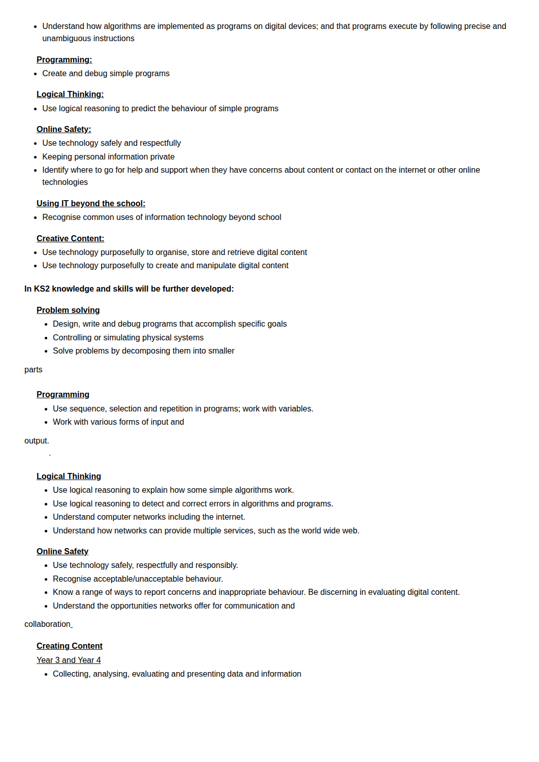Understand how algorithms are implemented as programs on digital devices; and that programs execute by following precise and unambiguous instructions
Programming:
Create and debug simple programs
Logical Thinking:
Use logical reasoning to predict the behaviour of simple programs
Online Safety:
Use technology safely and respectfully
Keeping personal information private
Identify where to go for help and support when they have concerns about content or contact on the internet or other online technologies
Using IT beyond the school:
Recognise common uses of information technology beyond school
Creative Content:
Use technology purposefully to organise, store and retrieve digital content
Use technology purposefully to create and manipulate digital content
In KS2 knowledge and skills will be further developed:
Problem solving
Design, write and debug programs that accomplish specific goals
Controlling or simulating physical systems
Solve problems by decomposing them into smaller
parts
Programming
Use sequence, selection and repetition in programs; work with variables.
Work with various forms of input and
output.
.
Logical Thinking
Use logical reasoning to explain how some simple algorithms work.
Use logical reasoning to detect and correct errors in algorithms and programs.
Understand computer networks including the internet.
Understand how networks can provide multiple services, such as the world wide web.
Online Safety
Use technology safely, respectfully and responsibly.
Recognise acceptable/unacceptable behaviour.
Know a range of ways to report concerns and inappropriate behaviour. Be discerning in evaluating digital content.
Understand the opportunities networks offer for communication and
collaboration
Creating Content
Year 3 and Year 4
Collecting, analysing, evaluating and presenting data and information